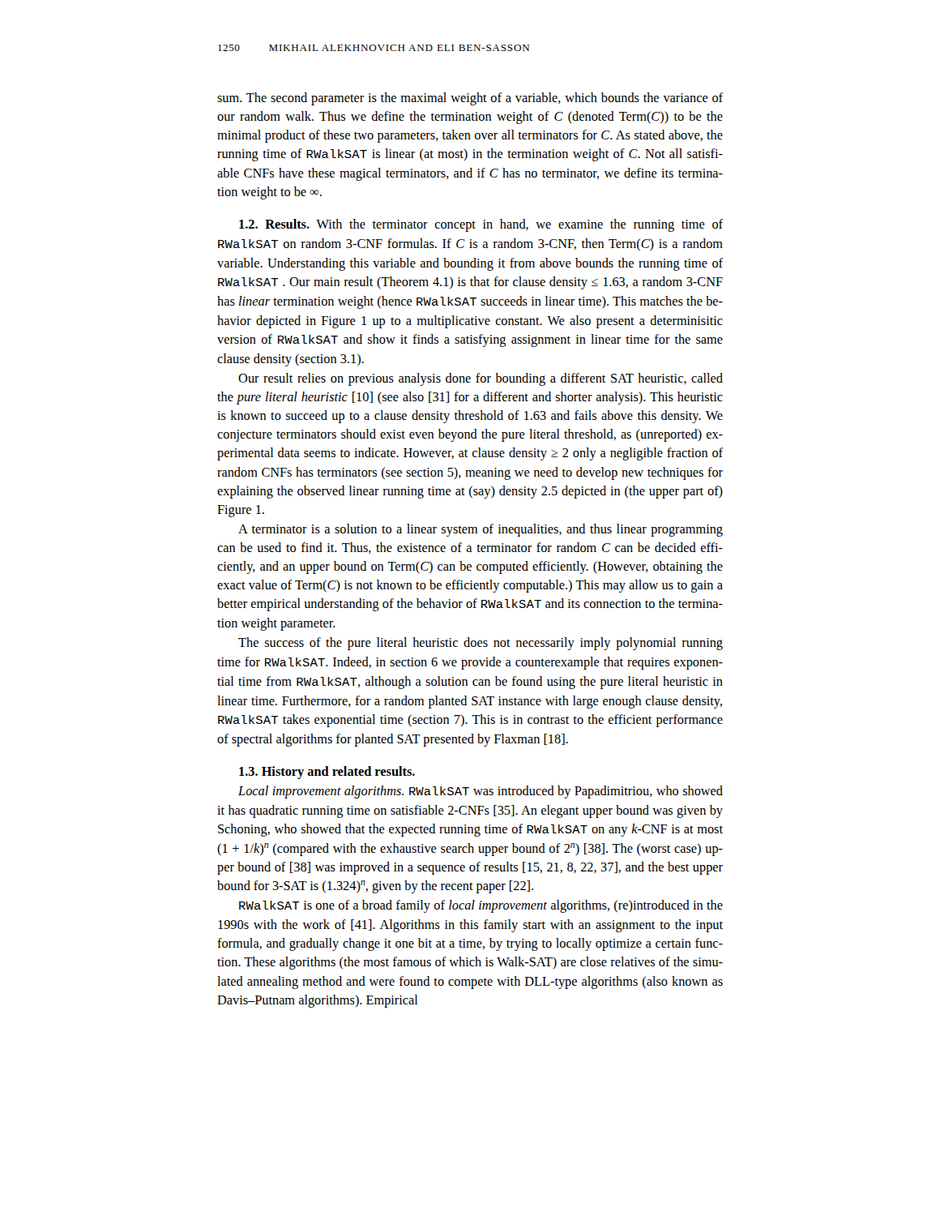1250 MIKHAIL ALEKHNOVICH AND ELI BEN-SASSON
sum. The second parameter is the maximal weight of a variable, which bounds the variance of our random walk. Thus we define the termination weight of C (denoted Term(C)) to be the minimal product of these two parameters, taken over all terminators for C. As stated above, the running time of RWalkSAT is linear (at most) in the termination weight of C. Not all satisfiable CNFs have these magical terminators, and if C has no terminator, we define its termination weight to be ∞.
1.2. Results. With the terminator concept in hand, we examine the running time of RWalkSAT on random 3-CNF formulas. If C is a random 3-CNF, then Term(C) is a random variable. Understanding this variable and bounding it from above bounds the running time of RWalkSAT . Our main result (Theorem 4.1) is that for clause density ≤ 1.63, a random 3-CNF has linear termination weight (hence RWalkSAT succeeds in linear time). This matches the behavior depicted in Figure 1 up to a multiplicative constant. We also present a determinisitic version of RWalkSAT and show it finds a satisfying assignment in linear time for the same clause density (section 3.1).
Our result relies on previous analysis done for bounding a different SAT heuristic, called the pure literal heuristic [10] (see also [31] for a different and shorter analysis). This heuristic is known to succeed up to a clause density threshold of 1.63 and fails above this density. We conjecture terminators should exist even beyond the pure literal threshold, as (unreported) experimental data seems to indicate. However, at clause density ≥ 2 only a negligible fraction of random CNFs has terminators (see section 5), meaning we need to develop new techniques for explaining the observed linear running time at (say) density 2.5 depicted in (the upper part of) Figure 1.
A terminator is a solution to a linear system of inequalities, and thus linear programming can be used to find it. Thus, the existence of a terminator for random C can be decided efficiently, and an upper bound on Term(C) can be computed efficiently. (However, obtaining the exact value of Term(C) is not known to be efficiently computable.) This may allow us to gain a better empirical understanding of the behavior of RWalkSAT and its connection to the termination weight parameter.
The success of the pure literal heuristic does not necessarily imply polynomial running time for RWalkSAT. Indeed, in section 6 we provide a counterexample that requires exponential time from RWalkSAT, although a solution can be found using the pure literal heuristic in linear time. Furthermore, for a random planted SAT instance with large enough clause density, RWalkSAT takes exponential time (section 7). This is in contrast to the efficient performance of spectral algorithms for planted SAT presented by Flaxman [18].
1.3. History and related results.
Local improvement algorithms. RWalkSAT was introduced by Papadimitriou, who showed it has quadratic running time on satisfiable 2-CNFs [35]. An elegant upper bound was given by Schoning, who showed that the expected running time of RWalkSAT on any k-CNF is at most (1 + 1/k)n (compared with the exhaustive search upper bound of 2n) [38]. The (worst case) upper bound of [38] was improved in a sequence of results [15, 21, 8, 22, 37], and the best upper bound for 3-SAT is (1.324)n, given by the recent paper [22].
RWalkSAT is one of a broad family of local improvement algorithms, (re)introduced in the 1990s with the work of [41]. Algorithms in this family start with an assignment to the input formula, and gradually change it one bit at a time, by trying to locally optimize a certain function. These algorithms (the most famous of which is Walk-SAT) are close relatives of the simulated annealing method and were found to compete with DLL-type algorithms (also known as Davis–Putnam algorithms). Empirical